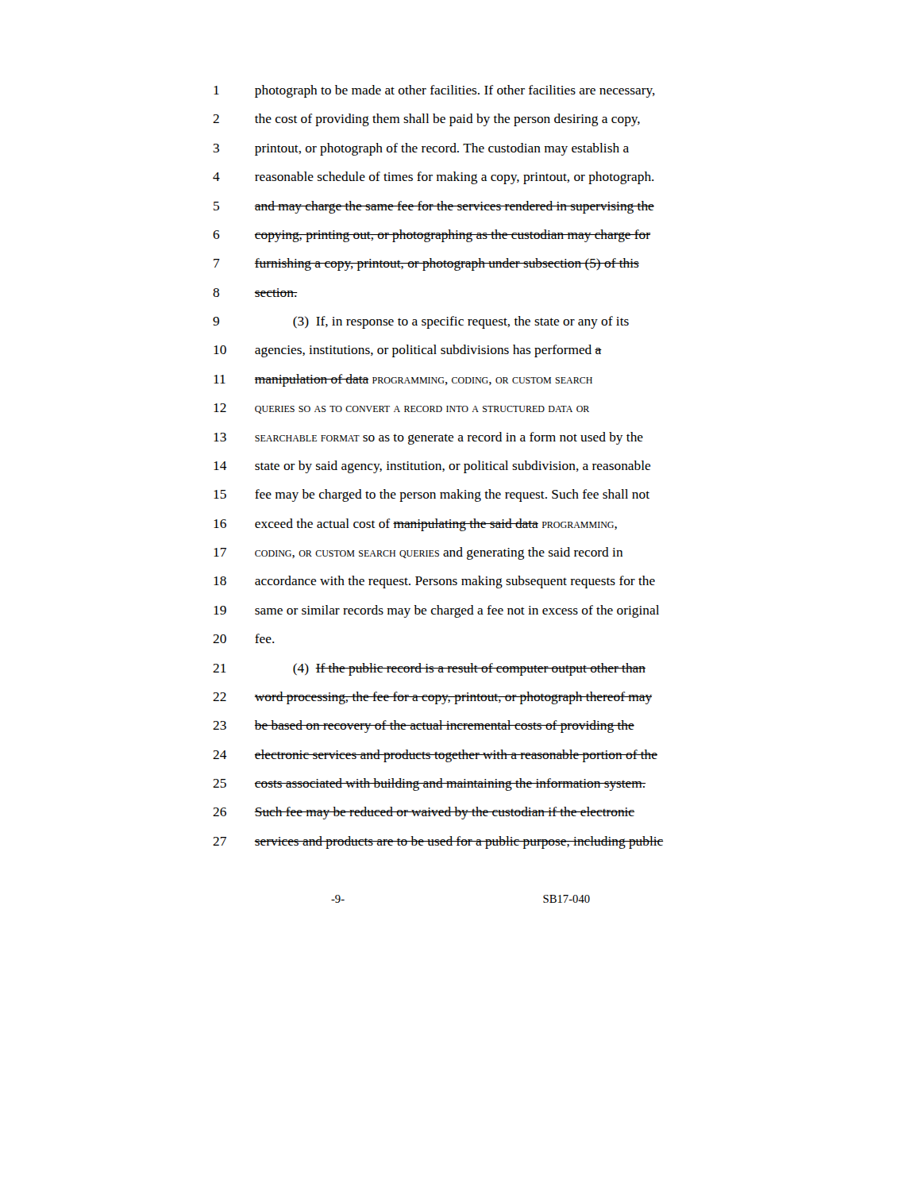| 1 | photograph to be made at other facilities. If other facilities are necessary, |
| 2 | the cost of providing them shall be paid by the person desiring a copy, |
| 3 | printout, or photograph of the record. The custodian may establish a |
| 4 | reasonable schedule of times for making a copy, printout, or photograph. |
| 5 | and may charge the same fee for the services rendered in supervising the |
| 6 | copying, printing out, or photographing as the custodian may charge for |
| 7 | furnishing a copy, printout, or photograph under subsection (5) of this |
| 8 | section. |
| 9 | (3) If, in response to a specific request, the state or any of its |
| 10 | agencies, institutions, or political subdivisions has performed a |
| 11 | manipulation of data programming, coding, or custom search |
| 12 | queries so as to convert a record into a structured data or |
| 13 | searchable format so as to generate a record in a form not used by the |
| 14 | state or by said agency, institution, or political subdivision, a reasonable |
| 15 | fee may be charged to the person making the request. Such fee shall not |
| 16 | exceed the actual cost of manipulating the said data programming, |
| 17 | coding, or custom search queries and generating the said record in |
| 18 | accordance with the request. Persons making subsequent requests for the |
| 19 | same or similar records may be charged a fee not in excess of the original |
| 20 | fee. |
| 21 | (4) If the public record is a result of computer output other than |
| 22 | word processing, the fee for a copy, printout, or photograph thereof may |
| 23 | be based on recovery of the actual incremental costs of providing the |
| 24 | electronic services and products together with a reasonable portion of the |
| 25 | costs associated with building and maintaining the information system. |
| 26 | Such fee may be reduced or waived by the custodian if the electronic |
| 27 | services and products are to be used for a public purpose, including public |
-9- SB17-040